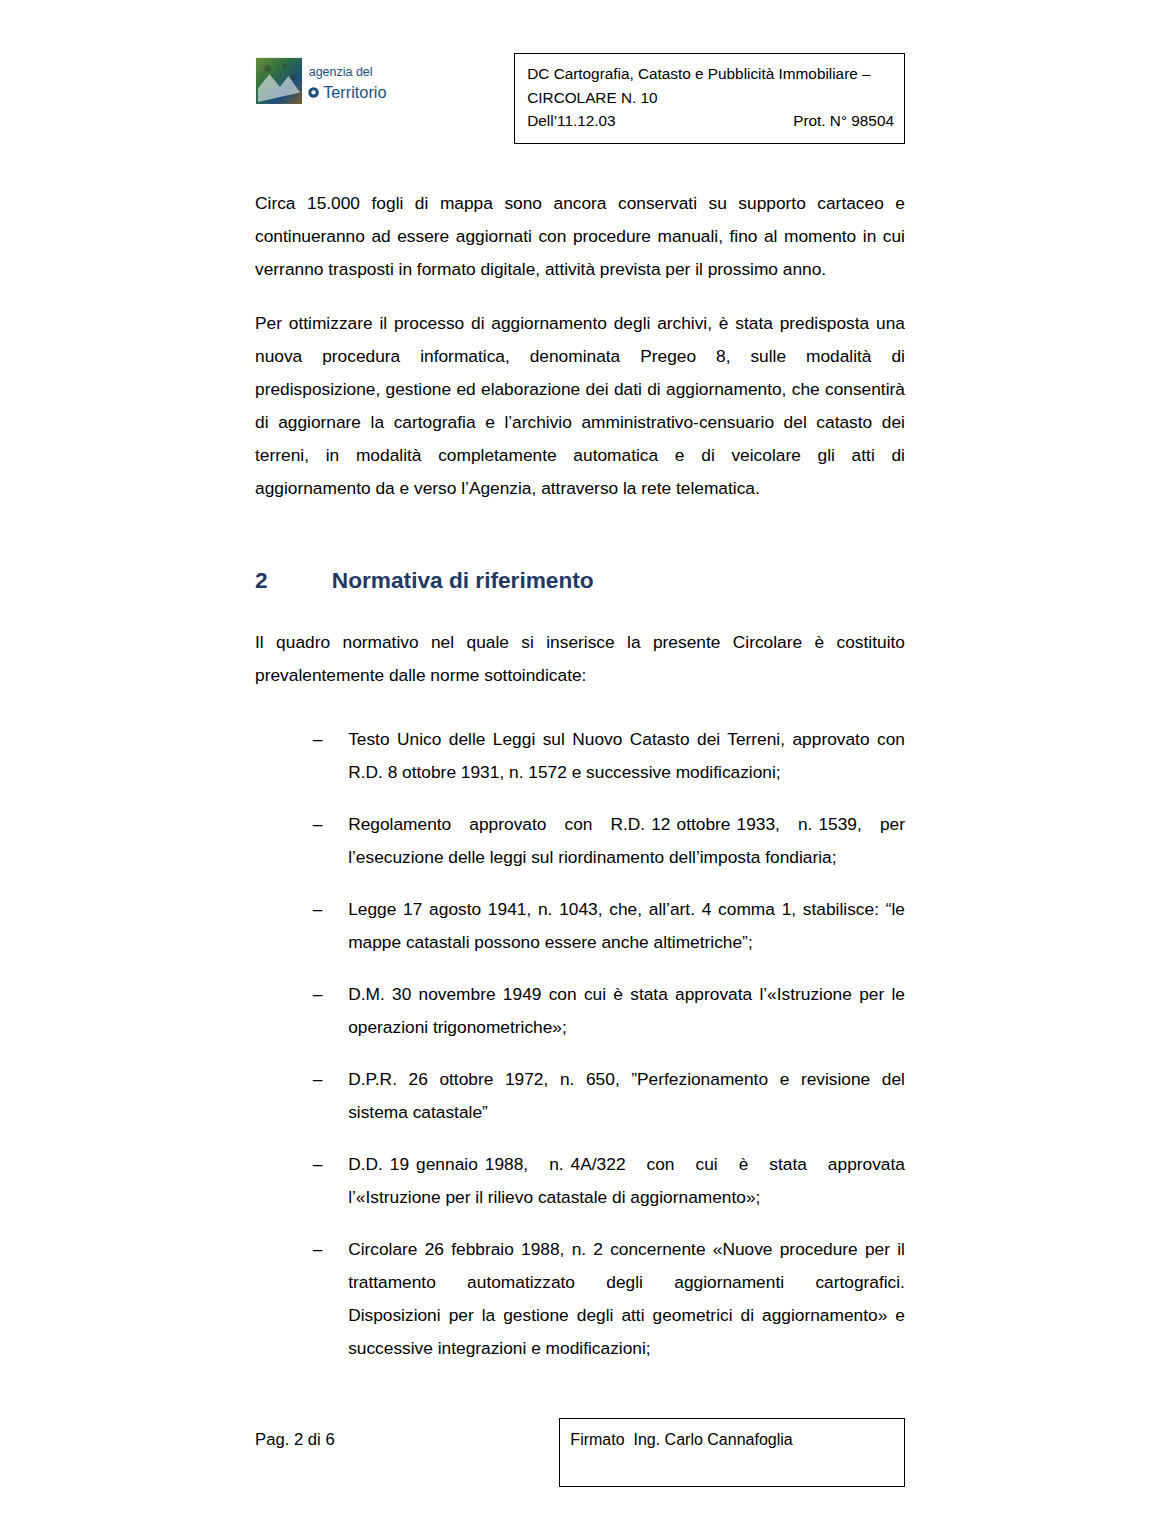agenzia del Territorio
DC Cartografia, Catasto e Pubblicità Immobiliare –
CIRCOLARE N. 10
Dell’11.12.03 Prot. N° 98504
Circa 15.000 fogli di mappa sono ancora conservati su supporto cartaceo e continueranno ad essere aggiornati con procedure manuali, fino al momento in cui verranno trasposti in formato digitale, attività prevista per il prossimo anno.
Per ottimizzare il processo di aggiornamento degli archivi, è stata predisposta una nuova procedura informatica, denominata Pregeo 8, sulle modalità di predisposizione, gestione ed elaborazione dei dati di aggiornamento, che consentirà di aggiornare la cartografia e l’archivio amministrativo-censuario del catasto dei terreni, in modalità completamente automatica e di veicolare gli atti di aggiornamento da e verso l’Agenzia, attraverso la rete telematica.
2 Normativa di riferimento
Il quadro normativo nel quale si inserisce la presente Circolare è costituito prevalentemente dalle norme sottoindicate:
Testo Unico delle Leggi sul Nuovo Catasto dei Terreni, approvato con R.D. 8 ottobre 1931, n. 1572 e successive modificazioni;
Regolamento approvato con R.D. 12 ottobre 1933, n. 1539, per l’esecuzione delle leggi sul riordinamento dell’imposta fondiaria;
Legge 17 agosto 1941, n. 1043, che, all’art. 4 comma 1, stabilisce: “le mappe catastali possono essere anche altimetriche”;
D.M. 30 novembre 1949 con cui è stata approvata l’«Istruzione per le operazioni trigonometriche»;
D.P.R. 26 ottobre 1972, n. 650, ”Perfezionamento e revisione del sistema catastale”
D.D. 19 gennaio 1988, n. 4A/322 con cui è stata approvata l’«Istruzione per il rilievo catastale di aggiornamento»;
Circolare 26 febbraio 1988, n. 2 concernente «Nuove procedure per il trattamento automatizzato degli aggiornamenti cartografici. Disposizioni per la gestione degli atti geometrici di aggiornamento» e successive integrazioni e modificazioni;
Pag. 2 di 6
Firmato Ing. Carlo Cannafoglia